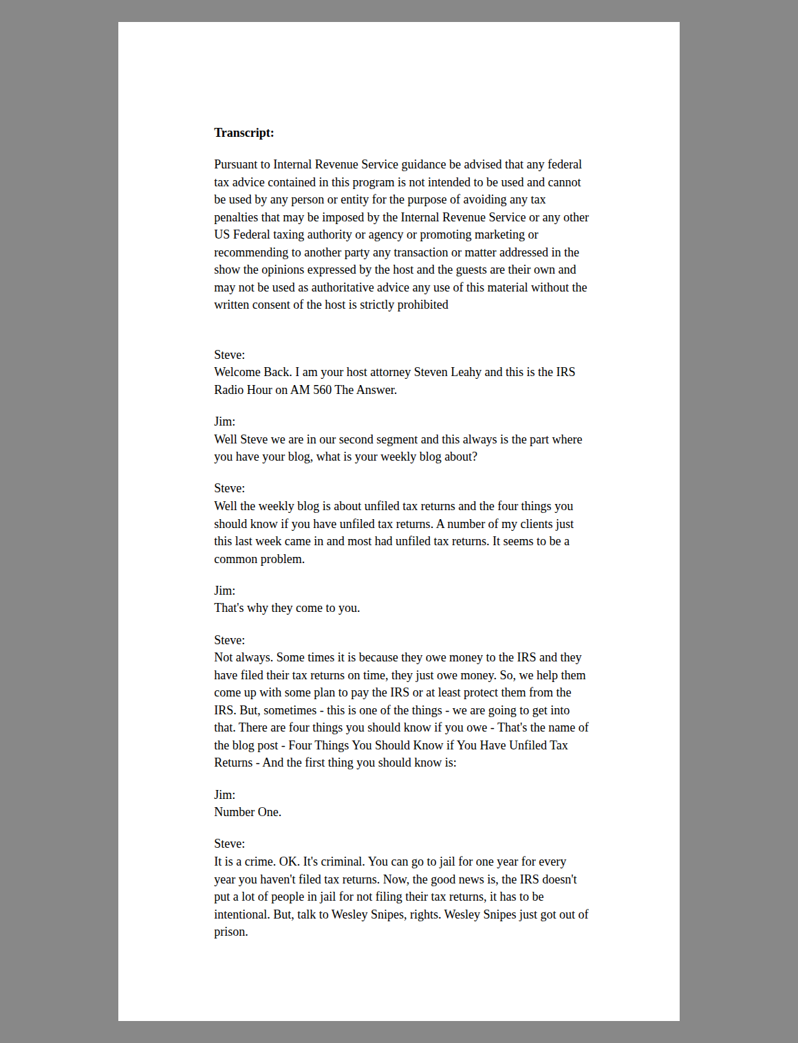Transcript:
Pursuant to Internal Revenue Service guidance be advised that any federal tax advice contained in this program is not intended to be used and cannot be used by any person or entity for the purpose of avoiding any tax penalties that may be imposed by the Internal Revenue Service or any other US Federal taxing authority or agency or promoting marketing or recommending to another party any transaction or matter addressed in the show the opinions expressed by the host and the guests are their own and may not be used as authoritative advice any use of this material without the written consent of the host is strictly prohibited
Steve: Welcome Back. I am your host attorney Steven Leahy and this is the IRS Radio Hour on AM 560 The Answer.
Jim: Well Steve we are in our second segment and this always is the part where you have your blog, what is your weekly blog about?
Steve: Well the weekly blog is about unfiled tax returns and the four things you should know if you have unfiled tax returns. A number of my clients just this last week came in and most had unfiled tax returns. It seems to be a common problem.
Jim: That's why they come to you.
Steve: Not always. Some times it is because they owe money to the IRS and they have filed their tax returns on time, they just owe money. So, we help them come up with some plan to pay the IRS or at least protect them from the IRS. But, sometimes - this is one of the things - we are going to get into that. There are four things you should know if you owe - That's the name of the blog post - Four Things You Should Know if You Have Unfiled Tax Returns - And the first thing you should know is:
Jim: Number One.
Steve: It is a crime. OK. It's criminal. You can go to jail for one year for every year you haven't filed tax returns. Now, the good news is, the IRS doesn't put a lot of people in jail for not filing their tax returns, it has to be intentional. But, talk to Wesley Snipes, rights. Wesley Snipes just got out of prison.